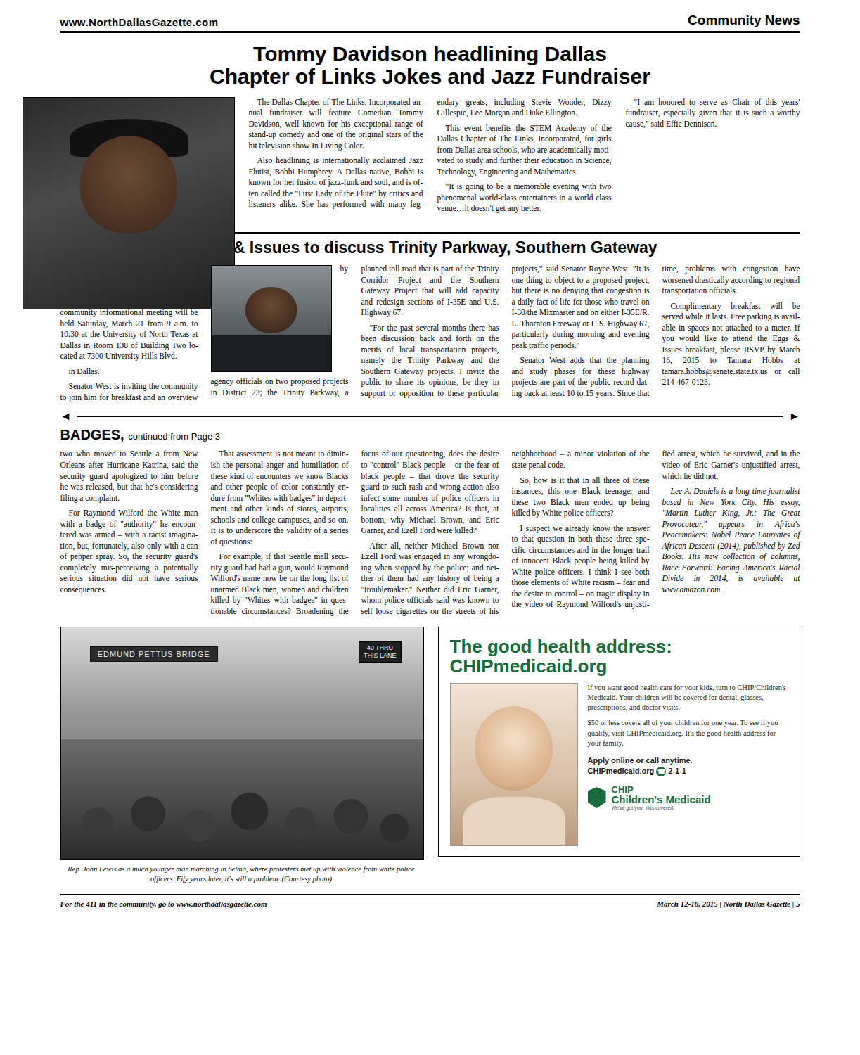www.NorthDallasGazette.com
Community News
Tommy Davidson headlining Dallas
Chapter of Links Jokes and Jazz Fundraiser
The Dallas Chapter of The Links, Incorporated annual fundraiser will feature Comedian Tommy Davidson, well known for his exceptional range of stand-up comedy and one of the original stars of the hit television show In Living Color.
Also headlining is internationally acclaimed Jazz Flutist, Bobbi Humphrey. A Dallas native, Bobbi is known for her fusion of jazz-funk and soul, and is often called the "First Lady of the Flute" by critics and listeners alike. She has performed with many legendary greats, including Stevie Wonder, Dizzy Gillespie, Lee Morgan and Duke Ellington.
This event benefits the STEM Academy of the Dallas Chapter of The Links, Incorporated, for girls from Dallas area schools, who are academically motivated to study and further their education in Science, Technology, Engineering and Mathematics.
"It is going to be a memorable evening with two phenomenal world-class entertainers in a world class venue…it doesn't get any better.
"I am honored to serve as Chair of this years' fundraiser, especially given that it is such a worthy cause," said Effie Dennison.
Sen. West hosts Eggs & Issues to discuss Trinity Parkway, Southern Gateway
Southern Dallas County transportation projects will be the focus of the next Eggs & Issues Town Hall Meeting hosted by District 23 State Senator Royce West. The community informational meeting will be held Saturday, March 21 from 9 a.m. to 10:30 at the University of North Texas at Dallas in Room 138 of Building Two located at 7300 University Hills Blvd.
in Dallas.
Senator West is inviting the community to join him for breakfast and an overview by agency officials on two proposed projects in District 23; the Trinity Parkway, a planned toll road that is part of the Trinity Corridor Project and the Southern Gateway Project that will add capacity and redesign sections of I-35E and U.S. Highway 67.
"For the past several months there has been discussion back and forth on the merits of local transportation projects, namely the Trinity Parkway and the Southern Gateway projects. I invite the public to share its opinions, be they in support or opposition to these particular projects," said Senator Royce West. "It is one thing to object to a proposed project, but there is no denying that congestion is a daily fact of life for those who travel on I-30/the Mixmaster and on either I-35E/R. L. Thornton Freeway or U.S. Highway 67, particularly during morning and evening peak traffic periods."
Senator West adds that the planning and study phases for these highway projects are part of the public record dating back at least 10 to 15 years. Since that time, problems with congestion have worsened drastically according to regional transportation officials.
Complimentary breakfast will be served while it lasts. Free parking is available in spaces not attached to a meter. If you would like to attend the Eggs & Issues breakfast, please RSVP by March 16, 2015 to Tamara Hobbs at tamara.hobbs@senate.state.tx.us or call 214-467-0123.
◄
►
BADGES, continued from Page 3
two who moved to Seattle a from New Orleans after Hurricane Katrina, said the security guard apologized to him before he was released, but that he's considering filing a complaint.
For Raymond Wilford the White man with a badge of "authority" he encountered was armed – with a racist imagination, but, fortunately, also only with a can of pepper spray. So, the security guard's completely mis-perceiving a potentially serious situation did not have serious consequences.
That assessment is not meant to diminish the personal anger and humiliation of these kind of encounters we know Blacks and other people of color constantly endure from "Whites with badges" in department and other kinds of stores, airports, schools and college campuses, and so on. It is to underscore the validity of a series of questions:
For example, if that Seattle mall security guard had had a gun, would Raymond Wilford's name now be on the long list of unarmed Black men, women and children killed by "Whites with badges" in questionable circumstances? Broadening the focus of our questioning, does the desire to "control" Black people – or the fear of black people – that drove the security guard to such rash and wrong action also infect some number of police officers in localities all across America? Is that, at bottom, why Michael Brown, and Eric Garner, and Ezell Ford were killed?
After all, neither Michael Brown nor Ezell Ford was engaged in any wrongdoing when stopped by the police; and neither of them had any history of being a "troublemaker." Neither did Eric Garner, whom police officials said was known to sell loose cigarettes on the streets of his neighborhood – a minor violation of the state penal code.
So, how is it that in all three of these instances, this one Black teenager and these two Black men ended up being killed by White police officers?
I suspect we already know the answer to that question in both these three specific circumstances and in the longer trail of innocent Black people being killed by White police officers. I think I see both those elements of White racism – fear and the desire to control – on tragic display in the video of Raymond Wilford's unjustified arrest, which he survived, and in the video of Eric Garner's unjustified arrest, which he did not.
Lee A. Daniels is a long-time journalist based in New York City. His essay, "Martin Luther King, Jr.: The Great Provocateur," appears in Africa's Peacemakers: Nobel Peace Laureates of African Descent (2014), published by Zed Books. His new collection of columns, Race Forward: Facing America's Racial Divide in 2014, is available at www.amazon.com.
EDMUND PETTUS BRIDGE
40 THRU
THIS LANE
Rep. John Lewis as a much younger man marching in Selma, where protesters met up with violence from white police officers. Fify years later, it's still a problem. (Courtesy photo)
The good health address:
CHIPmedicaid.org
If you want good health care for your kids, turn to CHIP/Children's Medicaid. Your children will be covered for dental, glasses, prescriptions, and doctor visits.
$50 or less covers all of your children for one year. To see if you qualify, visit CHIPmedicaid.org. It's the good health address for your family.
Apply online or call anytime.
CHIPmedicaid.org ☎2-1-1
CHIP
Children's Medicaid
We've got your kids covered.
For the 411 in the community, go to www.northdallasgazette.com
March 12-18, 2015 | North Dallas Gazette | 5